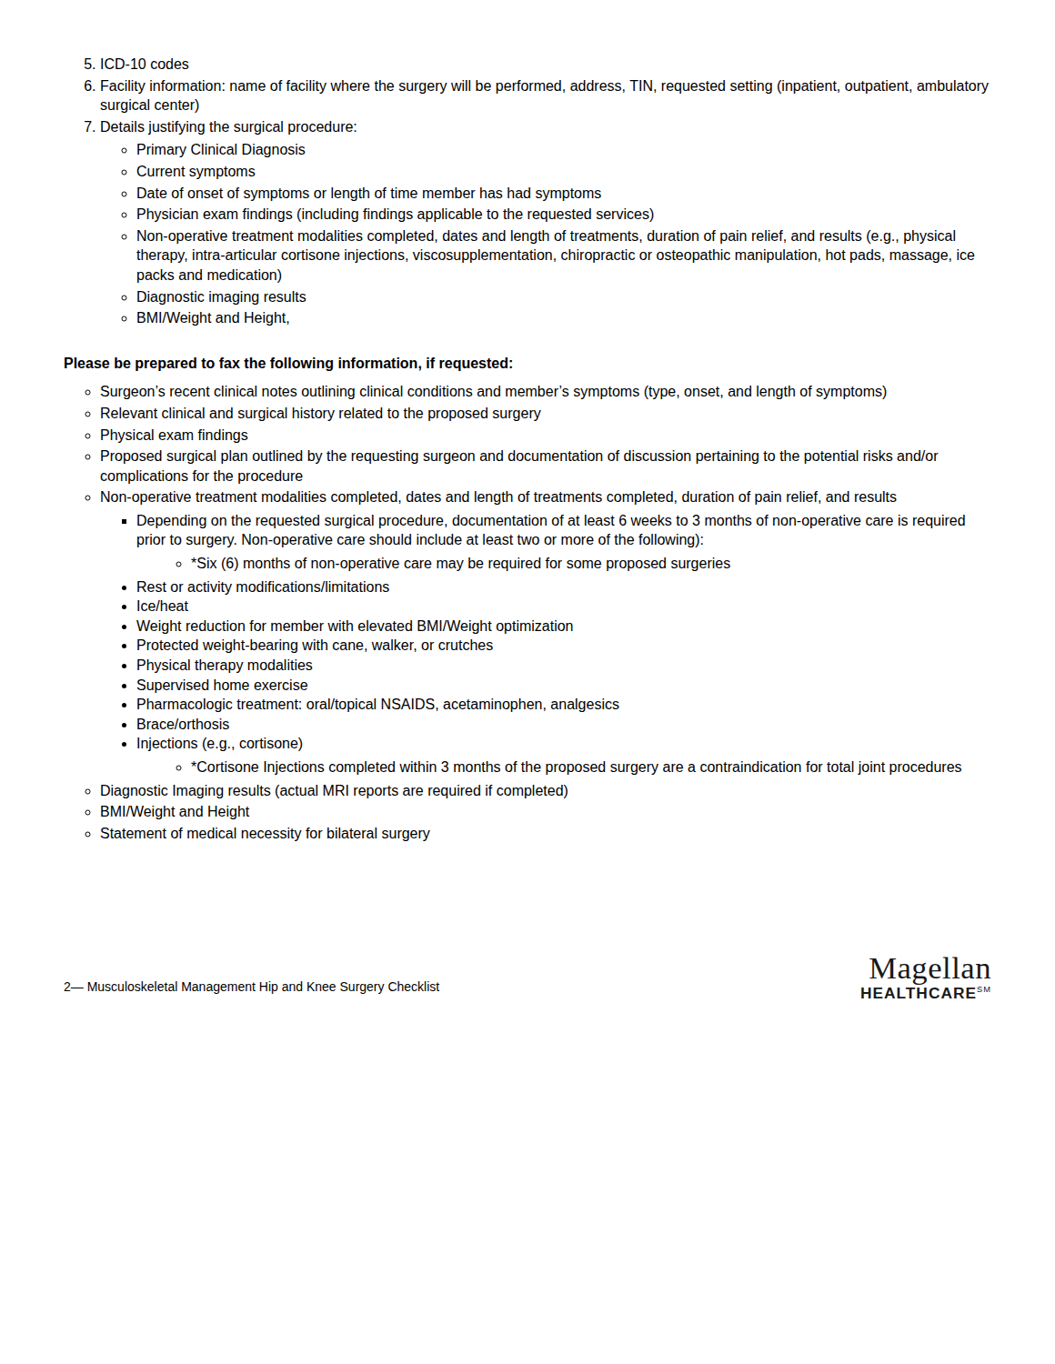ICD-10 codes
Facility information: name of facility where the surgery will be performed, address, TIN, requested setting (inpatient, outpatient, ambulatory surgical center)
Details justifying the surgical procedure:
Primary Clinical Diagnosis
Current symptoms
Date of onset of symptoms or length of time member has had symptoms
Physician exam findings (including findings applicable to the requested services)
Non-operative treatment modalities completed, dates and length of treatments, duration of pain relief, and results (e.g., physical therapy, intra-articular cortisone injections, viscosupplementation, chiropractic or osteopathic manipulation, hot pads, massage, ice packs and medication)
Diagnostic imaging results
BMI/Weight and Height,
Please be prepared to fax the following information, if requested:
Surgeon’s recent clinical notes outlining clinical conditions and member’s symptoms (type, onset, and length of symptoms)
Relevant clinical and surgical history related to the proposed surgery
Physical exam findings
Proposed surgical plan outlined by the requesting surgeon and documentation of discussion pertaining to the potential risks and/or complications for the procedure
Non-operative treatment modalities completed, dates and length of treatments completed, duration of pain relief, and results
Depending on the requested surgical procedure, documentation of at least 6 weeks to 3 months of non-operative care is required prior to surgery. Non-operative care should include at least two or more of the following):
*Six (6) months of non-operative care may be required for some proposed surgeries
Rest or activity modifications/limitations
Ice/heat
Weight reduction for member with elevated BMI/Weight optimization
Protected weight-bearing with cane, walker, or crutches
Physical therapy modalities
Supervised home exercise
Pharmacologic treatment: oral/topical NSAIDS, acetaminophen, analgesics
Brace/orthosis
Injections (e.g., cortisone)
*Cortisone Injections completed within 3 months of the proposed surgery are a contraindication for total joint procedures
Diagnostic Imaging results (actual MRI reports are required if completed)
BMI/Weight and Height
Statement of medical necessity for bilateral surgery
2— Musculoskeletal Management Hip and Knee Surgery Checklist
Magellan
HEALTHCARE SM